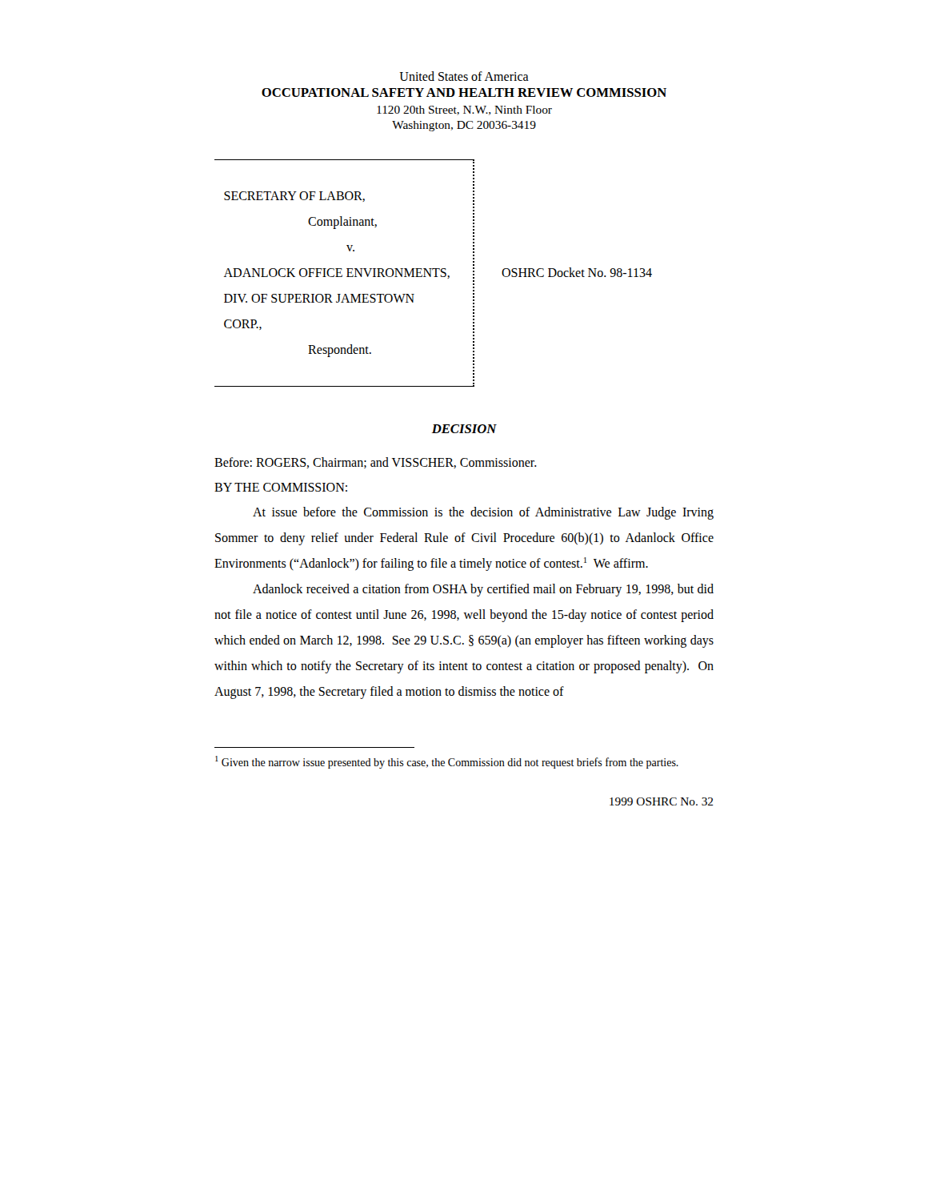United States of America
OCCUPATIONAL SAFETY AND HEALTH REVIEW COMMISSION
1120 20th Street, N.W., Ninth Floor
Washington, DC 20036-3419
SECRETARY OF LABOR,
Complainant,
v.
ADANLOCK OFFICE ENVIRONMENTS,
DIV. OF SUPERIOR JAMESTOWN
CORP.,
Respondent.
OSHRC Docket No. 98-1134
DECISION
Before: ROGERS, Chairman; and VISSCHER, Commissioner.
BY THE COMMISSION:
At issue before the Commission is the decision of Administrative Law Judge Irving Sommer to deny relief under Federal Rule of Civil Procedure 60(b)(1) to Adanlock Office Environments (“Adanlock”) for failing to file a timely notice of contest.1 We affirm.
Adanlock received a citation from OSHA by certified mail on February 19, 1998, but did not file a notice of contest until June 26, 1998, well beyond the 15-day notice of contest period which ended on March 12, 1998. See 29 U.S.C. § 659(a) (an employer has fifteen working days within which to notify the Secretary of its intent to contest a citation or proposed penalty). On August 7, 1998, the Secretary filed a motion to dismiss the notice of
1 Given the narrow issue presented by this case, the Commission did not request briefs from the parties.
1999 OSHRC No. 32